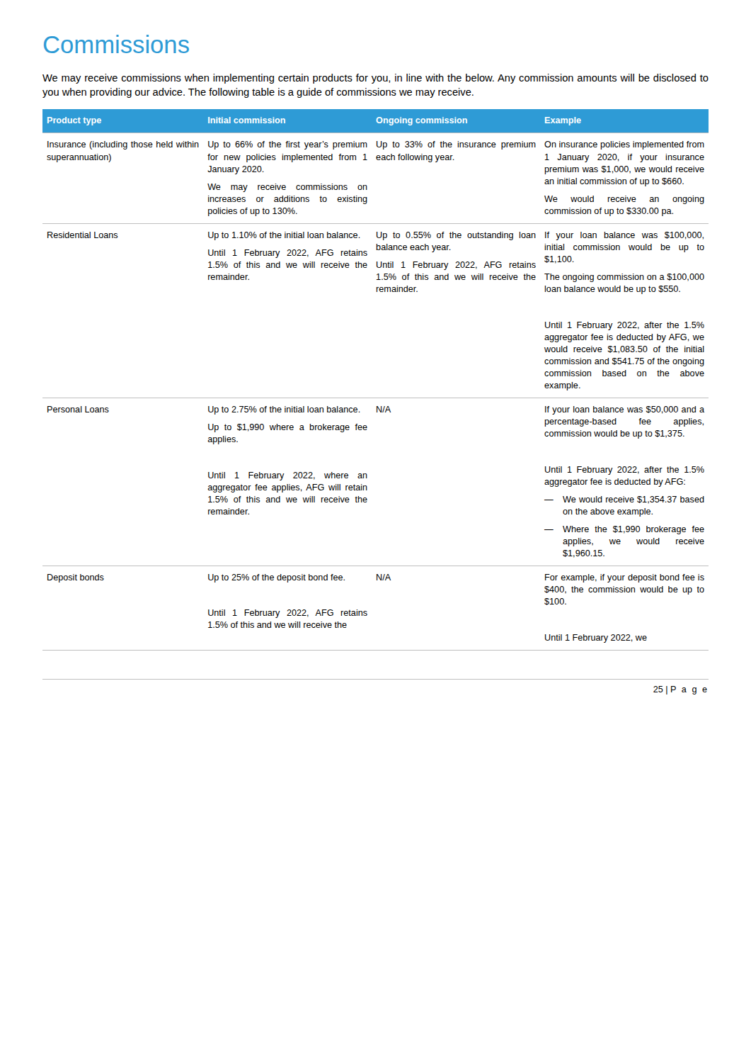Commissions
We may receive commissions when implementing certain products for you, in line with the below. Any commission amounts will be disclosed to you when providing our advice. The following table is a guide of commissions we may receive.
| Product type | Initial commission | Ongoing commission | Example |
| --- | --- | --- | --- |
| Insurance (including those held within superannuation) | Up to 66% of the first year’s premium for new policies implemented from 1 January 2020. We may receive commissions on increases or additions to existing policies of up to 130%. | Up to 33% of the insurance premium each following year. | On insurance policies implemented from 1 January 2020, if your insurance premium was $1,000, we would receive an initial commission of up to $660. We would receive an ongoing commission of up to $330.00 pa. |
| Residential Loans | Up to 1.10% of the initial loan balance. Until 1 February 2022, AFG retains 1.5% of this and we will receive the remainder. | Up to 0.55% of the outstanding loan balance each year. Until 1 February 2022, AFG retains 1.5% of this and we will receive the remainder. | If your loan balance was $100,000, initial commission would be up to $1,100. The ongoing commission on a $100,000 loan balance would be up to $550. Until 1 February 2022, after the 1.5% aggregator fee is deducted by AFG, we would receive $1,083.50 of the initial commission and $541.75 of the ongoing commission based on the above example. |
| Personal Loans | Up to 2.75% of the initial loan balance. Up to $1,990 where a brokerage fee applies. Until 1 February 2022, where an aggregator fee applies, AFG will retain 1.5% of this and we will receive the remainder. | N/A | If your loan balance was $50,000 and a percentage-based fee applies, commission would be up to $1,375. Until 1 February 2022, after the 1.5% aggregator fee is deducted by AFG: We would receive $1,354.37 based on the above example. Where the $1,990 brokerage fee applies, we would receive $1,960.15. |
| Deposit bonds | Up to 25% of the deposit bond fee. Until 1 February 2022, AFG retains 1.5% of this and we will receive the | N/A | For example, if your deposit bond fee is $400, the commission would be up to $100. Until 1 February 2022, we |
25 | P a g e